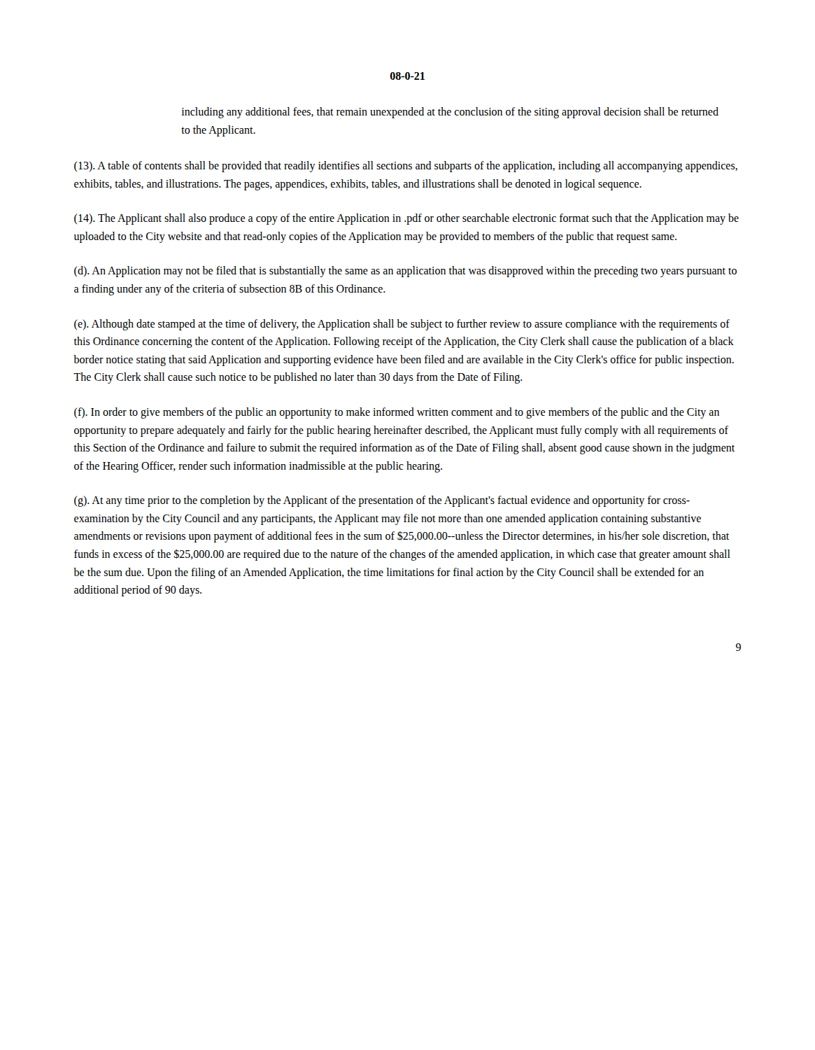08-0-21
including any additional fees, that remain unexpended at the conclusion of the siting approval decision shall be returned to the Applicant.
(13). A table of contents shall be provided that readily identifies all sections and subparts of the application, including all accompanying appendices, exhibits, tables, and illustrations. The pages, appendices, exhibits, tables, and illustrations shall be denoted in logical sequence.
(14). The Applicant shall also produce a copy of the entire Application in .pdf or other searchable electronic format such that the Application may be uploaded to the City website and that read-only copies of the Application may be provided to members of the public that request same.
(d). An Application may not be filed that is substantially the same as an application that was disapproved within the preceding two years pursuant to a finding under any of the criteria of subsection 8B of this Ordinance.
(e). Although date stamped at the time of delivery, the Application shall be subject to further review to assure compliance with the requirements of this Ordinance concerning the content of the Application. Following receipt of the Application, the City Clerk shall cause the publication of a black border notice stating that said Application and supporting evidence have been filed and are available in the City Clerk's office for public inspection. The City Clerk shall cause such notice to be published no later than 30 days from the Date of Filing.
(f). In order to give members of the public an opportunity to make informed written comment and to give members of the public and the City an opportunity to prepare adequately and fairly for the public hearing hereinafter described, the Applicant must fully comply with all requirements of this Section of the Ordinance and failure to submit the required information as of the Date of Filing shall, absent good cause shown in the judgment of the Hearing Officer, render such information inadmissible at the public hearing.
(g). At any time prior to the completion by the Applicant of the presentation of the Applicant's factual evidence and opportunity for cross-examination by the City Council and any participants, the Applicant may file not more than one amended application containing substantive amendments or revisions upon payment of additional fees in the sum of $25,000.00--unless the Director determines, in his/her sole discretion, that funds in excess of the $25,000.00 are required due to the nature of the changes of the amended application, in which case that greater amount shall be the sum due. Upon the filing of an Amended Application, the time limitations for final action by the City Council shall be extended for an additional period of 90 days.
9